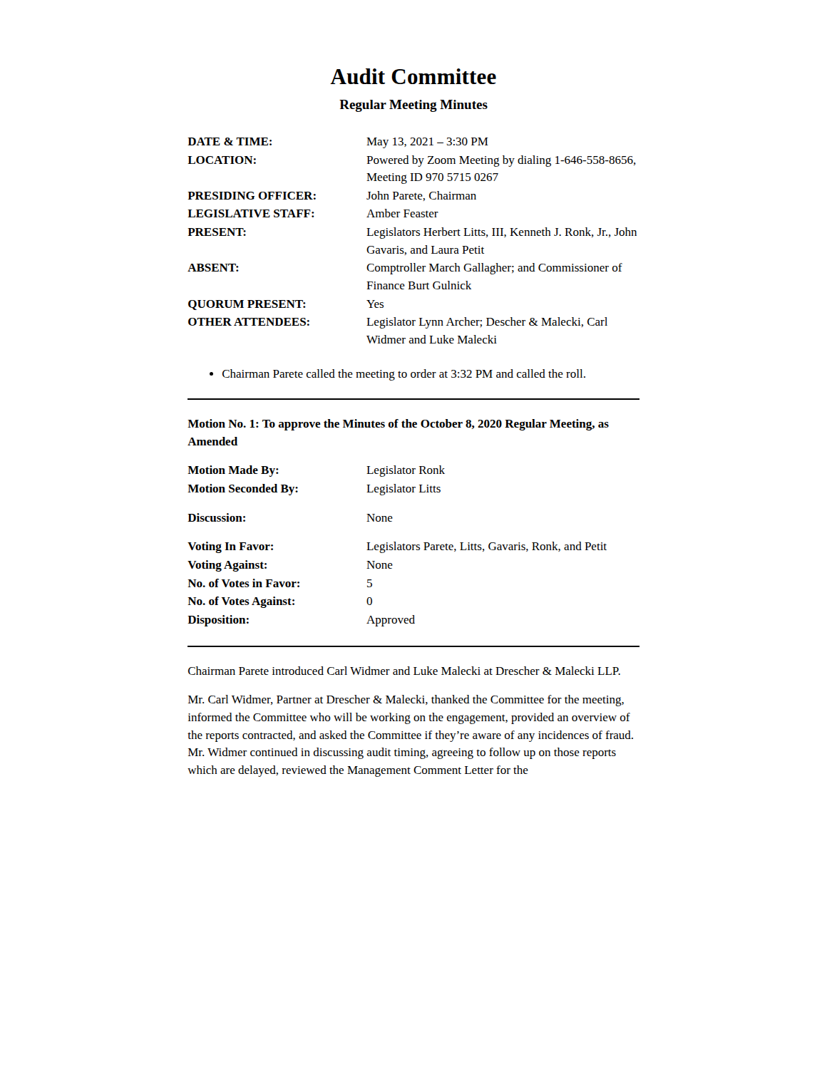Audit Committee
Regular Meeting Minutes
| DATE & TIME: | May 13, 2021 – 3:30 PM |
| LOCATION: | Powered by Zoom Meeting by dialing 1-646-558-8656, Meeting ID 970 5715 0267 |
| PRESIDING OFFICER: | John Parete, Chairman |
| LEGISLATIVE STAFF: | Amber Feaster |
| PRESENT: | Legislators Herbert Litts, III, Kenneth J. Ronk, Jr., John Gavaris, and Laura Petit |
| ABSENT: | Comptroller March Gallagher; and Commissioner of Finance Burt Gulnick |
| QUORUM PRESENT: | Yes |
| OTHER ATTENDEES: | Legislator Lynn Archer; Descher & Malecki, Carl Widmer and Luke Malecki |
Chairman Parete called the meeting to order at 3:32 PM and called the roll.
Motion No. 1: To approve the Minutes of the October 8, 2020 Regular Meeting, as Amended
| Motion Made By: | Legislator Ronk |
| Motion Seconded By: | Legislator Litts |
| Discussion: | None |
| Voting In Favor: | Legislators Parete, Litts, Gavaris, Ronk, and Petit |
| Voting Against: | None |
| No. of Votes in Favor: | 5 |
| No. of Votes Against: | 0 |
| Disposition: | Approved |
Chairman Parete introduced Carl Widmer and Luke Malecki at Drescher & Malecki LLP.
Mr. Carl Widmer, Partner at Drescher & Malecki, thanked the Committee for the meeting, informed the Committee who will be working on the engagement, provided an overview of the reports contracted, and asked the Committee if they’re aware of any incidences of fraud. Mr. Widmer continued in discussing audit timing, agreeing to follow up on those reports which are delayed, reviewed the Management Comment Letter for the